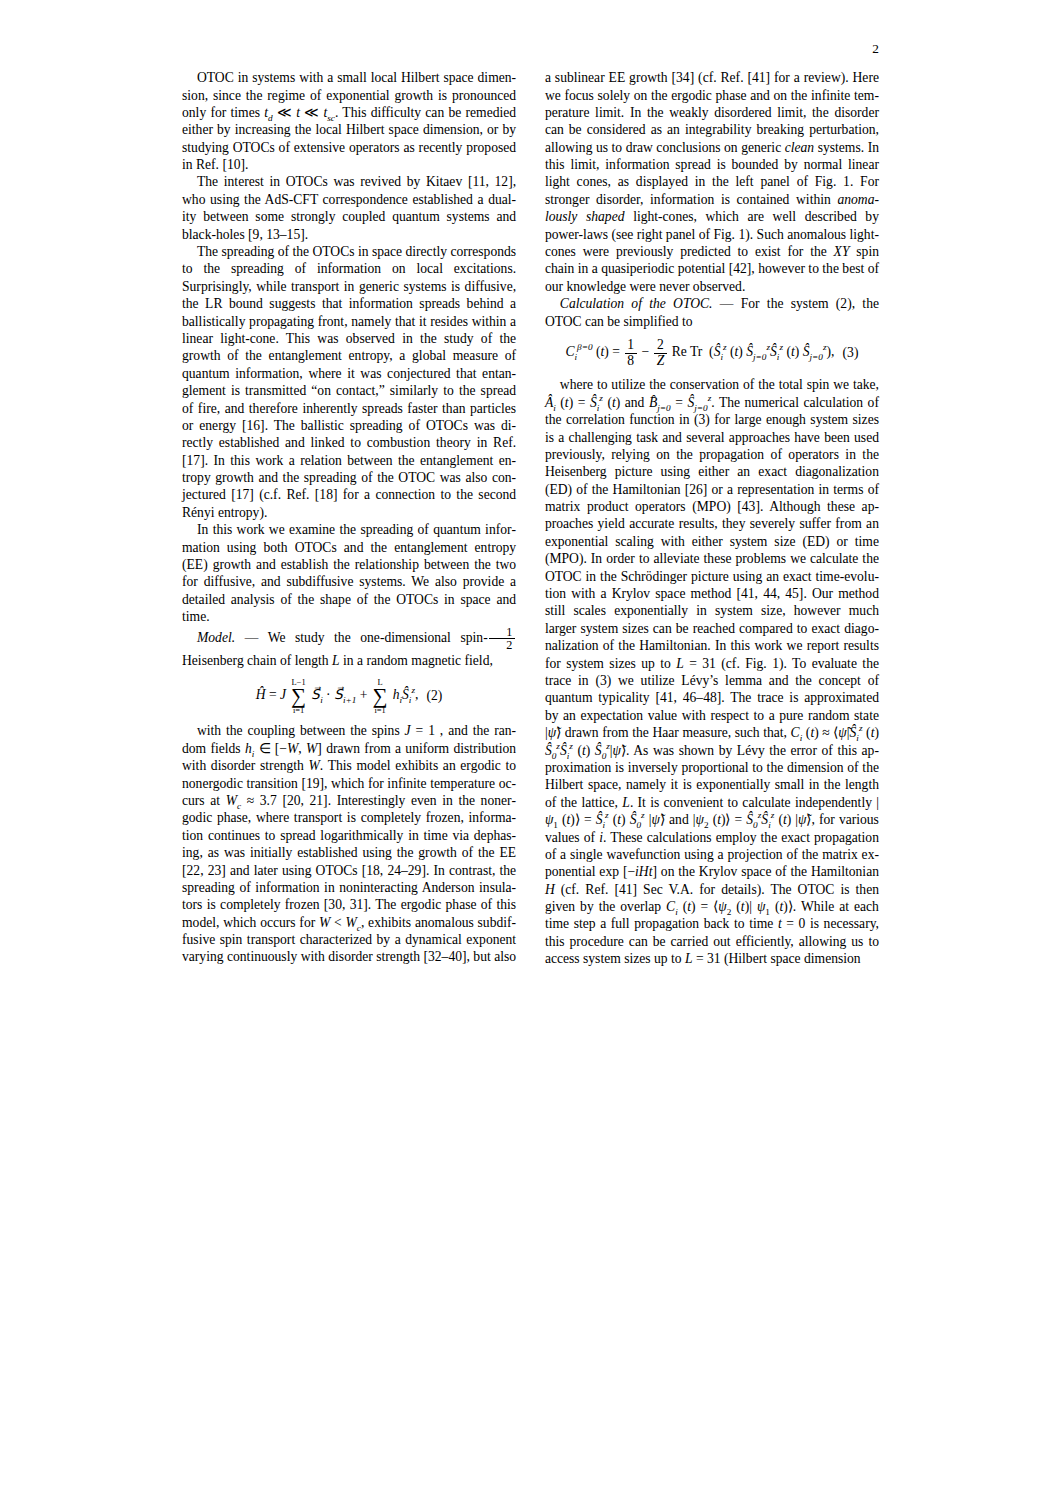2
OTOC in systems with a small local Hilbert space dimension, since the regime of exponential growth is pronounced only for times td ≪ t ≪ tsc. This difficulty can be remedied either by increasing the local Hilbert space dimension, or by studying OTOCs of extensive operators as recently proposed in Ref. [10].
The interest in OTOCs was revived by Kitaev [11, 12], who using the AdS-CFT correspondence established a duality between some strongly coupled quantum systems and black-holes [9, 13–15].
The spreading of the OTOCs in space directly corresponds to the spreading of information on local excitations. Surprisingly, while transport in generic systems is diffusive, the LR bound suggests that information spreads behind a ballistically propagating front, namely that it resides within a linear light-cone. This was observed in the study of the growth of the entanglement entropy, a global measure of quantum information, where it was conjectured that entanglement is transmitted “on contact,” similarly to the spread of fire, and therefore inherently spreads faster than particles or energy [16]. The ballistic spreading of OTOCs was directly established and linked to combustion theory in Ref. [17]. In this work a relation between the entanglement entropy growth and the spreading of the OTOC was also conjectured [17] (c.f. Ref. [18] for a connection to the second Rényi entropy).
In this work we examine the spreading of quantum information using both OTOCs and the entanglement entropy (EE) growth and establish the relationship between the two for diffusive, and subdiffusive systems. We also provide a detailed analysis of the shape of the OTOCs in space and time.
Model. — We study the one-dimensional spin-12 Heisenberg chain of length L in a random magnetic field,
Ĥ = J L−1∑i=1 S⃗i · S⃗i+1 + L∑i=1 hi Ŝiz, (2)
with the coupling between the spins J = 1 , and the random fields hi ∈ [−W, W] drawn from a uniform distribution with disorder strength W. This model exhibits an ergodic to nonergodic transition [19], which for infinite temperature occurs at Wc ≈ 3.7 [20, 21]. Interestingly even in the nonergodic phase, where transport is completely frozen, information continues to spread logarithmically in time via dephasing, as was initially established using the growth of the EE [22, 23] and later using OTOCs [18, 24–29]. In contrast, the spreading of information in noninteracting Anderson insulators is completely frozen [30, 31]. The ergodic phase of this model, which occurs for W < Wc, exhibits anomalous subdiffusive spin transport characterized by a dynamical exponent varying continuously with disorder strength [32–40], but also a sublinear EE growth [34] (cf. Ref. [41] for a review). Here we focus solely on the ergodic phase and on the infinite temperature limit. In the weakly disordered limit, the disorder can be considered as an integrability breaking perturbation, allowing us to draw conclusions on generic clean systems. In this limit, information spread is bounded by normal linear light cones, as displayed in the left panel of Fig. 1. For stronger disorder, information is contained within anomalously shaped light-cones, which are well described by power-laws (see right panel of Fig. 1). Such anomalous light-cones were previously predicted to exist for the XY spin chain in a quasiperiodic potential [42], however to the best of our knowledge were never observed.
Calculation of the OTOC. — For the system (2), the OTOC can be simplified to
Ciβ=0 (t) = 18 − 2 Z Re Tr (Ŝiz (t) Ŝj=0z Ŝiz (t) Ŝj=0z), (3)
where to utilize the conservation of the total spin we take, Âi (t) = Ŝiz (t) and B̂j=0 = Ŝj=0z. The numerical calculation of the correlation function in (3) for large enough system sizes is a challenging task and several approaches have been used previously, relying on the propagation of operators in the Heisenberg picture using either an exact diagonalization (ED) of the Hamiltonian [26] or a representation in terms of matrix product operators (MPO) [43]. Although these approaches yield accurate results, they severely suffer from an exponential scaling with either system size (ED) or time (MPO). In order to alleviate these problems we calculate the OTOC in the Schrödinger picture using an exact time-evolution with a Krylov space method [41, 44, 45]. Our method still scales exponentially in system size, however much larger system sizes can be reached compared to exact diagonalization of the Hamiltonian. In this work we report results for system sizes up to L = 31 (cf. Fig. 1). To evaluate the trace in (3) we utilize Lévy’s lemma and the concept of quantum typicality [41, 46–48]. The trace is approximated by an expectation value with respect to a pure random state |ψ̃⟩ drawn from the Haar measure, such that, Ci (t) ≈ ⟨ψ̃|Ŝiz (t) Ŝ0z Ŝiz (t) Ŝ0z|ψ̃⟩. As was shown by Lévy the error of this approximation is inversely proportional to the dimension of the Hilbert space, namely it is exponentially small in the length of the lattice, L. It is convenient to calculate independently |ψ1 (t)⟩ = Ŝiz (t) Ŝ0z |ψ̃⟩ and |ψ2 (t)⟩ = Ŝ0z Ŝiz (t) |ψ̃⟩, for various values of i. These calculations employ the exact propagation of a single wavefunction using a projection of the matrix exponential exp [−iHt] on the Krylov space of the Hamiltonian H (cf. Ref. [41] Sec V.A. for details). The OTOC is then given by the overlap Ci (t) = ⟨ψ2 (t)| ψ1 (t)⟩. While at each time step a full propagation back to time t = 0 is necessary, this procedure can be carried out efficiently, allowing us to access system sizes up to L = 31 (Hilbert space dimension